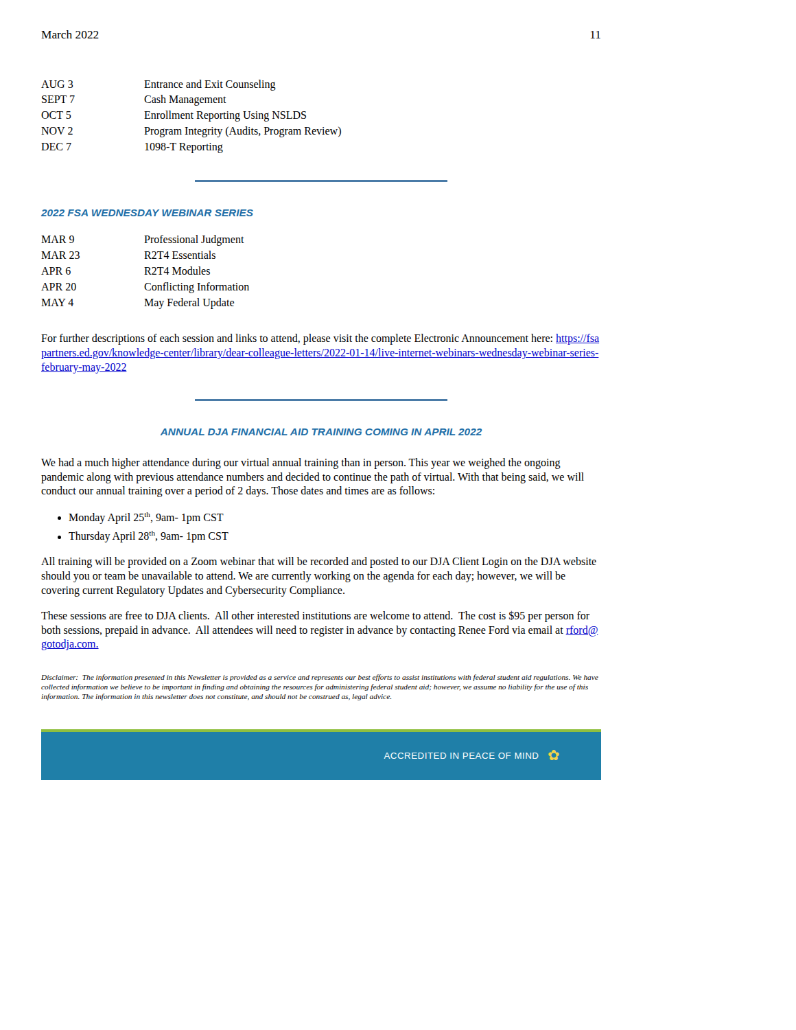March 2022 11
| AUG 3 | Entrance and Exit Counseling |
| SEPT 7 | Cash Management |
| OCT 5 | Enrollment Reporting Using NSLDS |
| NOV 2 | Program Integrity (Audits, Program Review) |
| DEC 7 | 1098-T Reporting |
2022 FSA WEDNESDAY WEBINAR SERIES
| MAR 9 | Professional Judgment |
| MAR 23 | R2T4 Essentials |
| APR 6 | R2T4 Modules |
| APR 20 | Conflicting Information |
| MAY 4 | May Federal Update |
For further descriptions of each session and links to attend, please visit the complete Electronic Announcement here: https://fsapartners.ed.gov/knowledge-center/library/dear-colleague-letters/2022-01-14/live-internet-webinars-wednesday-webinar-series-february-may-2022
ANNUAL DJA FINANCIAL AID TRAINING COMING IN APRIL 2022
We had a much higher attendance during our virtual annual training than in person. This year we weighed the ongoing pandemic along with previous attendance numbers and decided to continue the path of virtual. With that being said, we will conduct our annual training over a period of 2 days. Those dates and times are as follows:
Monday April 25th, 9am- 1pm CST
Thursday April 28th, 9am- 1pm CST
All training will be provided on a Zoom webinar that will be recorded and posted to our DJA Client Login on the DJA website should you or team be unavailable to attend. We are currently working on the agenda for each day; however, we will be covering current Regulatory Updates and Cybersecurity Compliance.
These sessions are free to DJA clients. All other interested institutions are welcome to attend. The cost is $95 per person for both sessions, prepaid in advance. All attendees will need to register in advance by contacting Renee Ford via email at rford@gotodja.com.
Disclaimer: The information presented in this Newsletter is provided as a service and represents our best efforts to assist institutions with federal student aid regulations. We have collected information we believe to be important in finding and obtaining the resources for administering federal student aid; however, we assume no liability for the use of this information. The information in this newsletter does not constitute, and should not be construed as, legal advice.
ACCREDITED IN PEACE OF MIND ✿